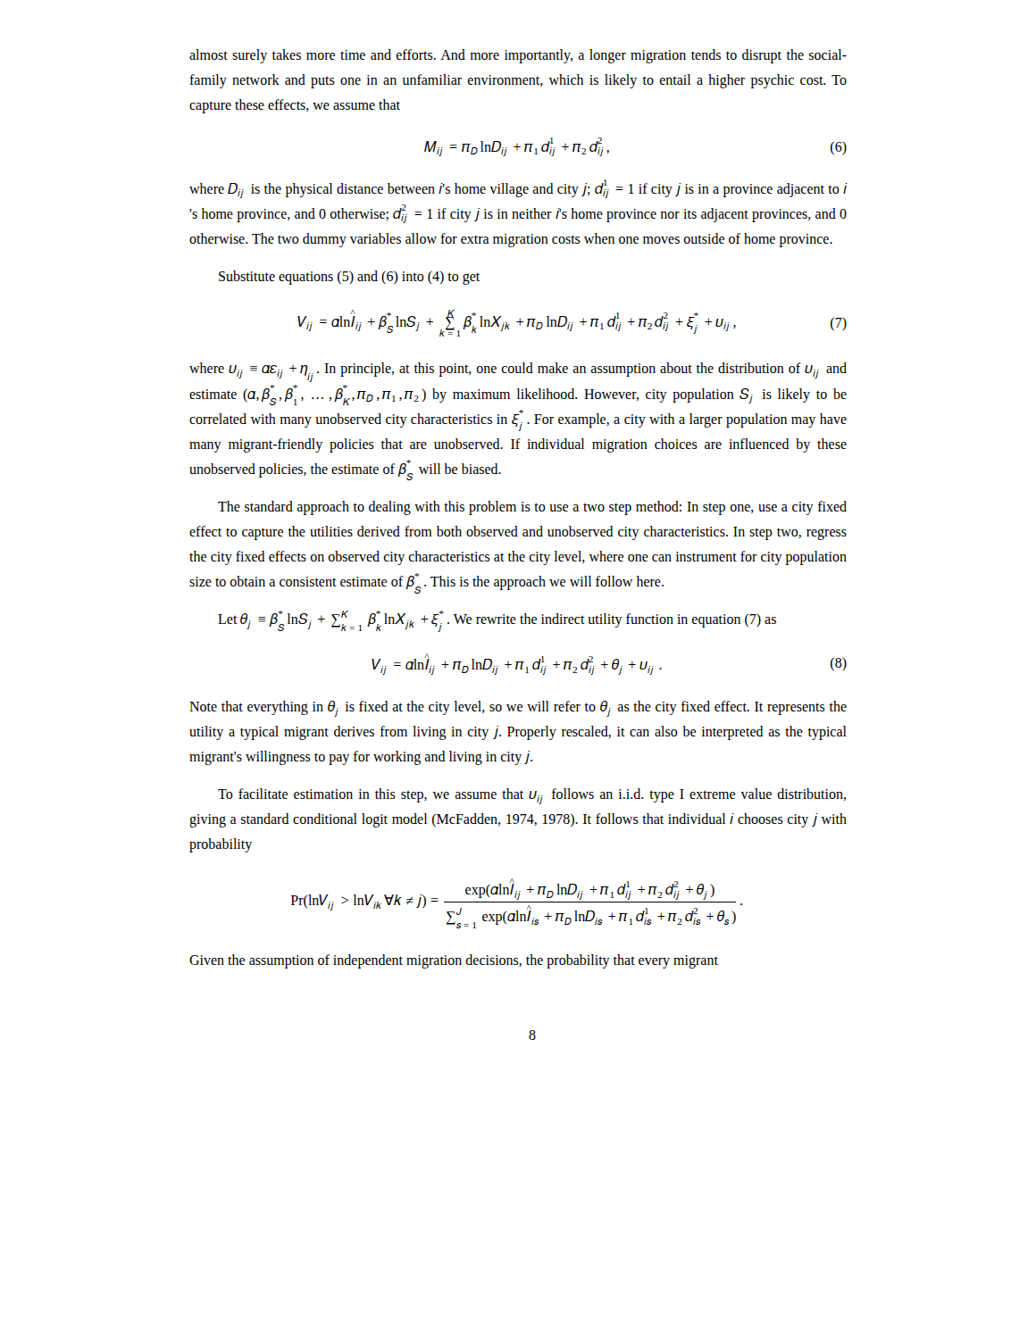almost surely takes more time and efforts. And more importantly, a longer migration tends to disrupt the social-family network and puts one in an unfamiliar environment, which is likely to entail a higher psychic cost. To capture these effects, we assume that
Mij = πD ln Dij + π1 dij1 + π2 dij2 , (6)
where Dij is the physical distance between i's home village and city j; dij1=1 if city j is in a province adjacent to i's home province, and 0 otherwise; dij2=1 if city j is in neither i's home province nor its adjacent provinces, and 0 otherwise. The two dummy variables allow for extra migration costs when one moves outside of home province.
Substitute equations (5) and (6) into (4) to get
Vij = α ln I^ij + βS* ln Sj + ∑ k=1 K βk* ln Xjk + πD ln Dij + π1 dij1 + π2 dij2 + ξj* + υij , (7)
where υij≡αεij+ηij. In principle, at this point, one could make an assumption about the distribution of υij and estimate (α,βS*,β1*,…,βK*,πD,π1,π2) by maximum likelihood. However, city population Sj is likely to be correlated with many unobserved city characteristics in ξj*. For example, a city with a larger population may have many migrant-friendly policies that are unobserved. If individual migration choices are influenced by these unobserved policies, the estimate of βS* will be biased.
The standard approach to dealing with this problem is to use a two step method: In step one, use a city fixed effect to capture the utilities derived from both observed and unobserved city characteristics. In step two, regress the city fixed effects on observed city characteristics at the city level, where one can instrument for city population size to obtain a consistent estimate of βS*. This is the approach we will follow here.
Let θj≡βS*lnSj+∑k=1Kβk*lnXjk+ξj*. We rewrite the indirect utility function in equation (7) as
Vij = α ln I^ij + πD ln Dij + π1 dij1 + π2 dij2 + θj + υij . (8)
Note that everything in θj is fixed at the city level, so we will refer to θj as the city fixed effect. It represents the utility a typical migrant derives from living in city j. Properly rescaled, it can also be interpreted as the typical migrant's willingness to pay for working and living in city j.
To facilitate estimation in this step, we assume that υij follows an i.i.d. type I extreme value distribution, giving a standard conditional logit model (McFadden, 1974, 1978). It follows that individual i chooses city j with probability
Pr ( ln Vij > ln Vik ∀ k ≠ j ) = exp ( αlnI^ij + πDlnDij + π1dij1 + π2dij2 + θj ) ∑ s=1 J exp ( αlnI^is + πDlnDis + π1dis1 + π2dis2 + θs ) .
Given the assumption of independent migration decisions, the probability that every migrant
8